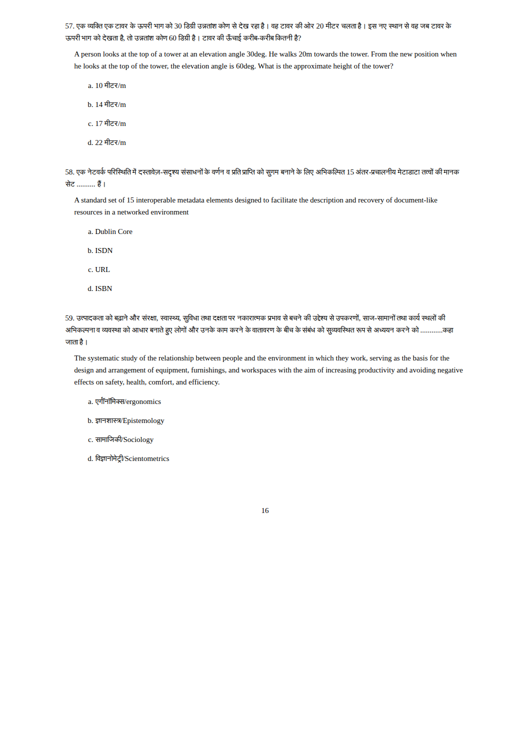57. एक व्यक्ति एक टावर के ऊपरी भाग को 30 डिग्री उन्नतांश कोण से देख रहा है। वह टावर की ओर 20 मीटर चलता है। इस नए स्थान से वह जब टावर के ऊपरी भाग को देखता है, तो उन्नतांश कोण 60 डिग्री है। टावर की ऊँचाई करीब-करीब कितनी है?
A person looks at the top of a tower at an elevation angle 30deg. He walks 20m towards the tower. From the new position when he looks at the top of the tower, the elevation angle is 60deg. What is the approximate height of the tower?
10 मीटर/m
14 मीटर/m
17 मीटर/m
22 मीटर/m
58. एक नेटवर्क परिस्थिति में दस्तावेज़-सदृश्य संसाधनों के वर्णन व प्रति प्राप्ति को सुगम बनाने के लिए अभिकल्पित 15 अंतर-प्रचालनीय मेटाडाटा तत्वों की मानक सेट .......... हैं।
A standard set of 15 interoperable metadata elements designed to facilitate the description and recovery of document-like resources in a networked environment
Dublin Core
ISDN
URL
ISBN
59. उत्पादकता को बढ़ाने और संरक्षा, स्वास्थ्य, सुविधा तथा दक्षता पर नकारात्मक प्रभाव से बचने की उद्देश्य से उपकरणों, साज-सामानों तथा कार्य स्थलों की अभिकल्पना व व्यवस्था को आधार बनाते हुए लोगों और उनके काम करने के वातावरण के बीच के संबंध को सुव्यवस्थित रूप से अध्ययन करने को ............कहा जाता है।
The systematic study of the relationship between people and the environment in which they work, serving as the basis for the design and arrangement of equipment, furnishings, and workspaces with the aim of increasing productivity and avoiding negative effects on safety, health, comfort, and efficiency.
एर्गॉनॉमिक्स/ergonomics
ज्ञानशास्त्र/Epistemology
सामाजिकी/Sociology
विज्ञानोमेट्री/Scientometrics
16